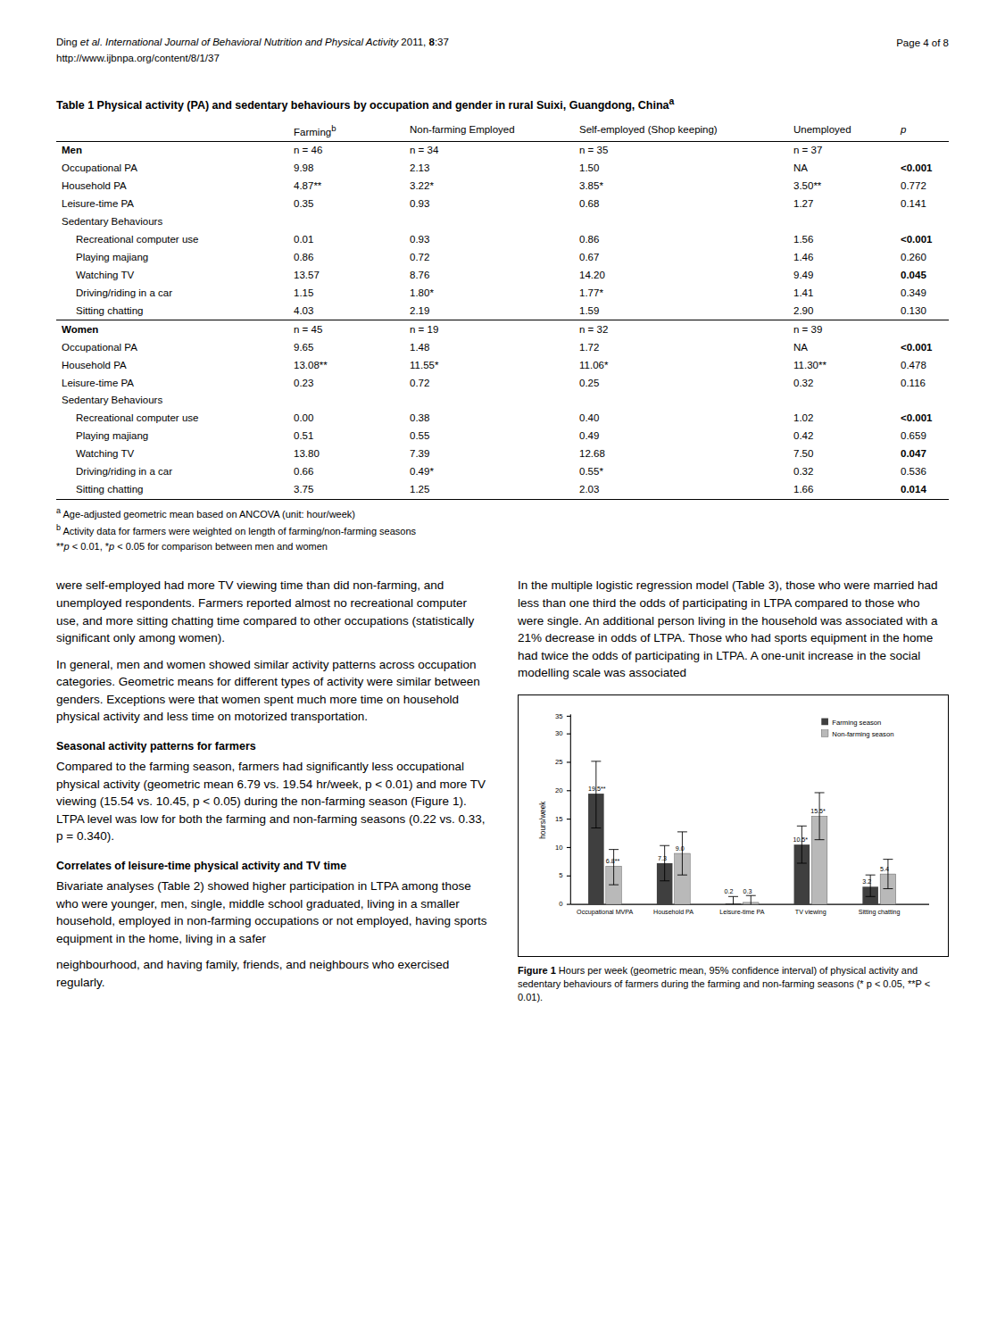Ding et al. International Journal of Behavioral Nutrition and Physical Activity 2011, 8:37
http://www.ijbnpa.org/content/8/1/37
Page 4 of 8
Table 1 Physical activity (PA) and sedentary behaviours by occupation and gender in rural Suixi, Guangdong, Chinaa
| | Farming b | Non-farming Employed | Self-employed (Shop keeping) | Unemployed | p |
| --- | --- | --- | --- | --- | --- |
| Men | n = 46 | n = 34 | n = 35 | n = 37 | |
| Occupational PA | 9.98 | 2.13 | 1.50 | NA | <0.001 |
| Household PA | 4.87** | 3.22* | 3.85* | 3.50** | 0.772 |
| Leisure-time PA | 0.35 | 0.93 | 0.68 | 1.27 | 0.141 |
| Sedentary Behaviours | | | | | |
| Recreational computer use | 0.01 | 0.93 | 0.86 | 1.56 | <0.001 |
| Playing majiang | 0.86 | 0.72 | 0.67 | 1.46 | 0.260 |
| Watching TV | 13.57 | 8.76 | 14.20 | 9.49 | 0.045 |
| Driving/riding in a car | 1.15 | 1.80* | 1.77* | 1.41 | 0.349 |
| Sitting chatting | 4.03 | 2.19 | 1.59 | 2.90 | 0.130 |
| Women | n = 45 | n = 19 | n = 32 | n = 39 | |
| Occupational PA | 9.65 | 1.48 | 1.72 | NA | <0.001 |
| Household PA | 13.08** | 11.55* | 11.06* | 11.30** | 0.478 |
| Leisure-time PA | 0.23 | 0.72 | 0.25 | 0.32 | 0.116 |
| Sedentary Behaviours | | | | | |
| Recreational computer use | 0.00 | 0.38 | 0.40 | 1.02 | <0.001 |
| Playing majiang | 0.51 | 0.55 | 0.49 | 0.42 | 0.659 |
| Watching TV | 13.80 | 7.39 | 12.68 | 7.50 | 0.047 |
| Driving/riding in a car | 0.66 | 0.49* | 0.55* | 0.32 | 0.536 |
| Sitting chatting | 3.75 | 1.25 | 2.03 | 1.66 | 0.014 |
a Age-adjusted geometric mean based on ANCOVA (unit: hour/week)
b Activity data for farmers were weighted on length of farming/non-farming seasons
**p < 0.01, *p < 0.05 for comparison between men and women
were self-employed had more TV viewing time than did non-farming, and unemployed respondents. Farmers reported almost no recreational computer use, and more sitting chatting time compared to other occupations (statistically significant only among women).
In general, men and women showed similar activity patterns across occupation categories. Geometric means for different types of activity were similar between genders. Exceptions were that women spent much more time on household physical activity and less time on motorized transportation.
Seasonal activity patterns for farmers
Compared to the farming season, farmers had significantly less occupational physical activity (geometric mean 6.79 vs. 19.54 hr/week, p < 0.01) and more TV viewing (15.54 vs. 10.45, p < 0.05) during the non-farming season (Figure 1). LTPA level was low for both the farming and non-farming seasons (0.22 vs. 0.33, p = 0.340).
Correlates of leisure-time physical activity and TV time
Bivariate analyses (Table 2) showed higher participation in LTPA among those who were younger, men, single, middle school graduated, living in a smaller household, employed in non-farming occupations or not employed, having sports equipment in the home, living in a safer
neighbourhood, and having family, friends, and neighbours who exercised regularly.
In the multiple logistic regression model (Table 3), those who were married had less than one third the odds of participating in LTPA compared to those who were single. An additional person living in the household was associated with a 21% decrease in odds of LTPA. Those who had sports equipment in the home had twice the odds of participating in LTPA. A one-unit increase in the social modelling scale was associated
0 5 10 15 20 25 30 35 hours/week Farming season Non-farming season 19.5** 6.8** 7.3 9.0 0.2 0.3 10.5* 15.5* 3.2 5.4 Occupational MVPA Household PA Leisure-time PA TV viewing Sitting chatting
Figure 1 Hours per week (geometric mean, 95% confidence interval) of physical activity and sedentary behaviours of farmers during the farming and non-farming seasons (* p < 0.05, **P < 0.01).